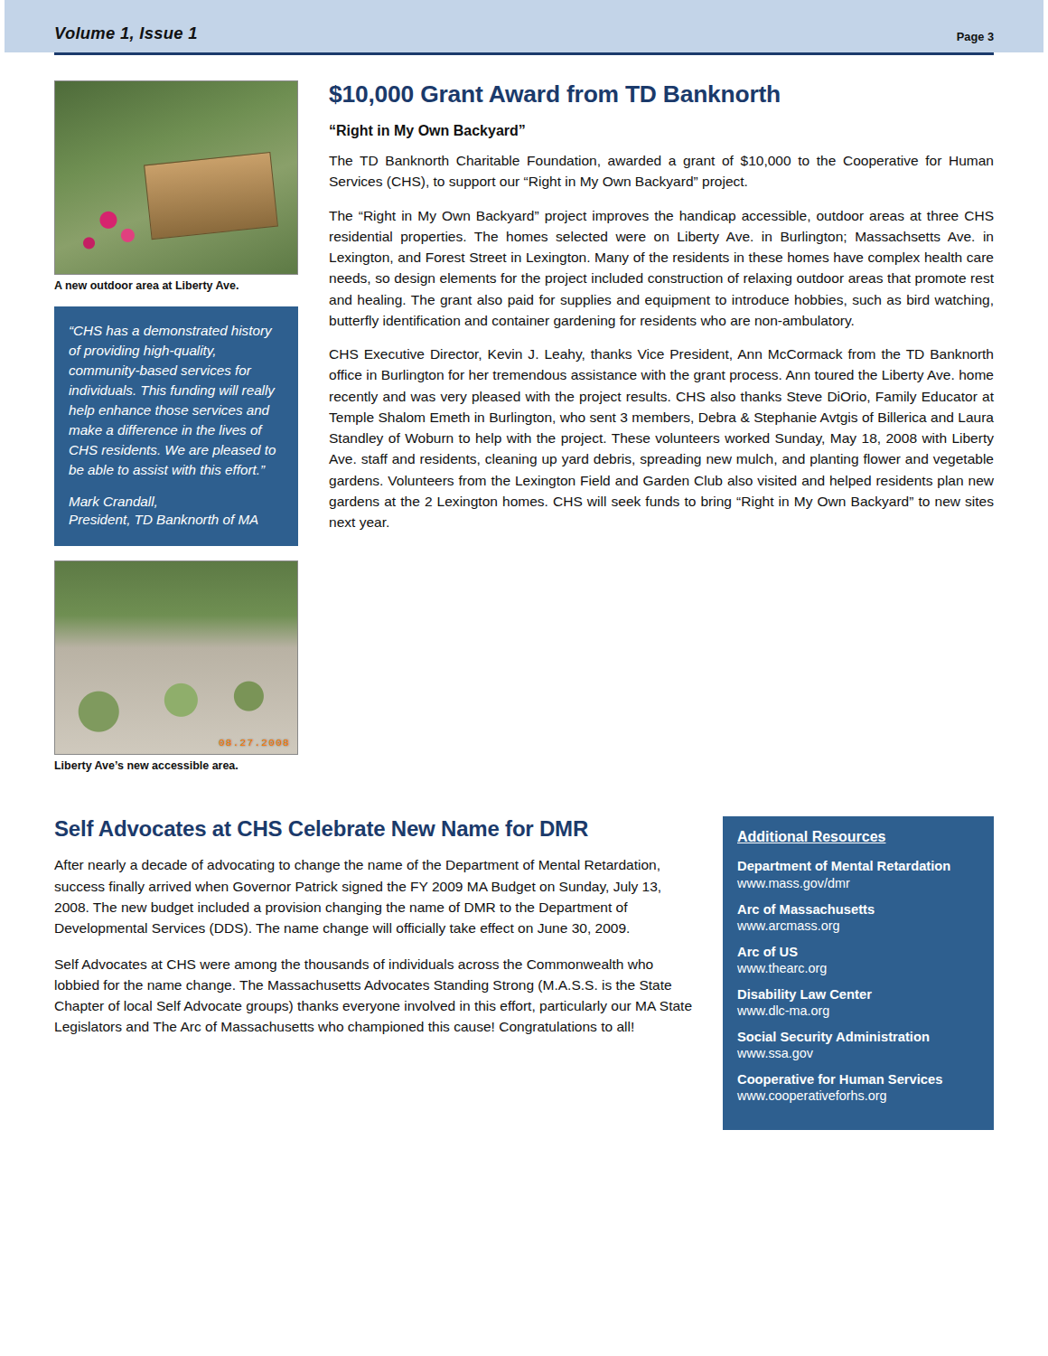Volume 1, Issue 1
Page 3
A new outdoor area at Liberty Ave.
“CHS has a demonstrated history of providing high-quality, community-based services for individuals. This funding will really help enhance those services and make a difference in the lives of CHS residents. We are pleased to be able to assist with this effort.”
Mark Crandall,
President, TD Banknorth of MA
08.27.2008
Liberty Ave’s new accessible area.
$10,000 Grant Award from TD Banknorth
“Right in My Own Backyard”
The TD Banknorth Charitable Foundation, awarded a grant of $10,000 to the Cooperative for Human Services (CHS), to support our “Right in My Own Backyard” project.
The “Right in My Own Backyard” project improves the handicap accessible, outdoor areas at three CHS residential properties. The homes selected were on Liberty Ave. in Burlington; Massachsetts Ave. in Lexington, and Forest Street in Lexington. Many of the residents in these homes have complex health care needs, so design elements for the project included construction of relaxing outdoor areas that promote rest and healing. The grant also paid for supplies and equipment to introduce hobbies, such as bird watching, butterfly identification and container gardening for residents who are non-ambulatory.
CHS Executive Director, Kevin J. Leahy, thanks Vice President, Ann McCormack from the TD Banknorth office in Burlington for her tremendous assistance with the grant process. Ann toured the Liberty Ave. home recently and was very pleased with the project results. CHS also thanks Steve DiOrio, Family Educator at Temple Shalom Emeth in Burlington, who sent 3 members, Debra & Stephanie Avtgis of Billerica and Laura Standley of Woburn to help with the project. These volunteers worked Sunday, May 18, 2008 with Liberty Ave. staff and residents, cleaning up yard debris, spreading new mulch, and planting flower and vegetable gardens. Volunteers from the Lexington Field and Garden Club also visited and helped residents plan new gardens at the 2 Lexington homes. CHS will seek funds to bring “Right in My Own Backyard” to new sites next year.
Self Advocates at CHS Celebrate New Name for DMR
After nearly a decade of advocating to change the name of the Department of Mental Retardation, success finally arrived when Governor Patrick signed the FY 2009 MA Budget on Sunday, July 13, 2008. The new budget included a provision changing the name of DMR to the Department of Developmental Services (DDS). The name change will officially take effect on June 30, 2009.
Self Advocates at CHS were among the thousands of individuals across the Commonwealth who lobbied for the name change. The Massachusetts Advocates Standing Strong (M.A.S.S. is the State Chapter of local Self Advocate groups) thanks everyone involved in this effort, particularly our MA State Legislators and The Arc of Massachusetts who championed this cause! Congratulations to all!
Additional Resources
Department of Mental Retardation
www.mass.gov/dmr
Arc of Massachusetts
www.arcmass.org
Arc of US
www.thearc.org
Disability Law Center
www.dlc-ma.org
Social Security Administration
www.ssa.gov
Cooperative for Human Services
www.cooperativeforhs.org